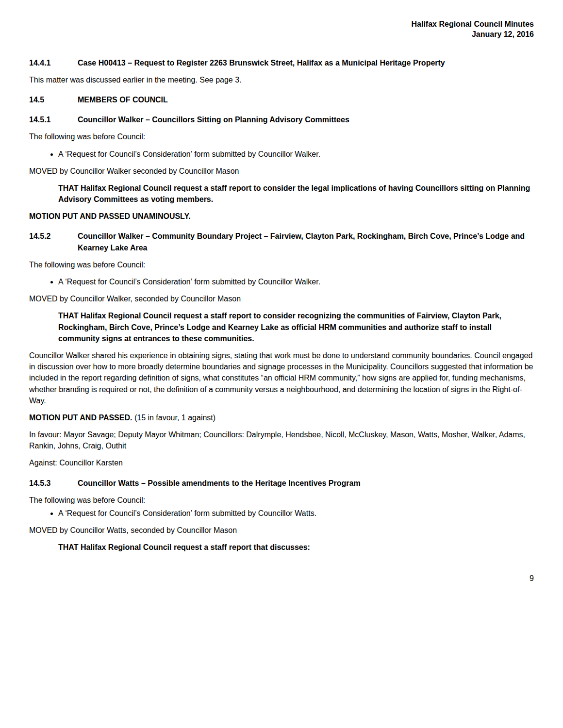Halifax Regional Council Minutes
January 12, 2016
14.4.1 Case H00413 – Request to Register 2263 Brunswick Street, Halifax as a Municipal Heritage Property
This matter was discussed earlier in the meeting. See page 3.
14.5 MEMBERS OF COUNCIL
14.5.1 Councillor Walker – Councillors Sitting on Planning Advisory Committees
The following was before Council:
A ‘Request for Council’s Consideration’ form submitted by Councillor Walker.
MOVED by Councillor Walker seconded by Councillor Mason
THAT Halifax Regional Council request a staff report to consider the legal implications of having Councillors sitting on Planning Advisory Committees as voting members.
MOTION PUT AND PASSED UNAMINOUSLY.
14.5.2 Councillor Walker – Community Boundary Project – Fairview, Clayton Park, Rockingham, Birch Cove, Prince’s Lodge and Kearney Lake Area
The following was before Council:
A ‘Request for Council’s Consideration’ form submitted by Councillor Walker.
MOVED by Councillor Walker, seconded by Councillor Mason
THAT Halifax Regional Council request a staff report to consider recognizing the communities of Fairview, Clayton Park, Rockingham, Birch Cove, Prince’s Lodge and Kearney Lake as official HRM communities and authorize staff to install community signs at entrances to these communities.
Councillor Walker shared his experience in obtaining signs, stating that work must be done to understand community boundaries. Council engaged in discussion over how to more broadly determine boundaries and signage processes in the Municipality. Councillors suggested that information be included in the report regarding definition of signs, what constitutes “an official HRM community,” how signs are applied for, funding mechanisms, whether branding is required or not, the definition of a community versus a neighbourhood, and determining the location of signs in the Right-of-Way.
MOTION PUT AND PASSED. (15 in favour, 1 against)
In favour: Mayor Savage; Deputy Mayor Whitman; Councillors: Dalrymple, Hendsbee, Nicoll, McCluskey, Mason, Watts, Mosher, Walker, Adams, Rankin, Johns, Craig, Outhit
Against: Councillor Karsten
14.5.3 Councillor Watts – Possible amendments to the Heritage Incentives Program
The following was before Council:
A ‘Request for Council’s Consideration’ form submitted by Councillor Watts.
MOVED by Councillor Watts, seconded by Councillor Mason
THAT Halifax Regional Council request a staff report that discusses:
9